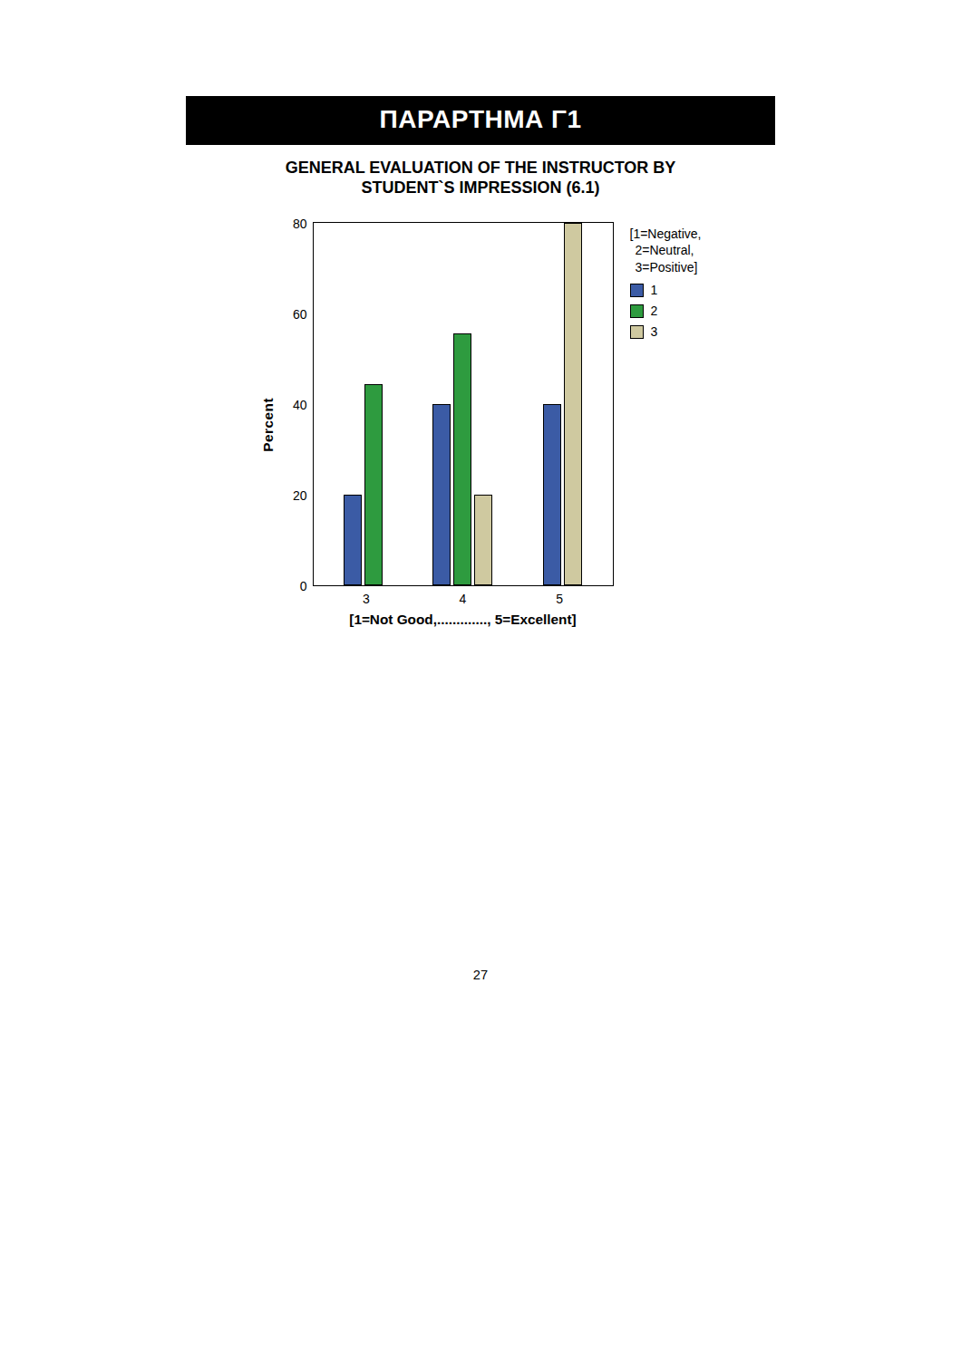ΠΑΡΑΡΤΗΜΑ Γ1
GENERAL EVALUATION OF THE INSTRUCTOR BY
STUDENT`S IMPRESSION (6.1)
Percent
80 60 40 20 0
3 4 5
[1=Not Good,............., 5=Excellent]
[1=Negative,
2=Neutral,
3=Positive]
1
2
3
27